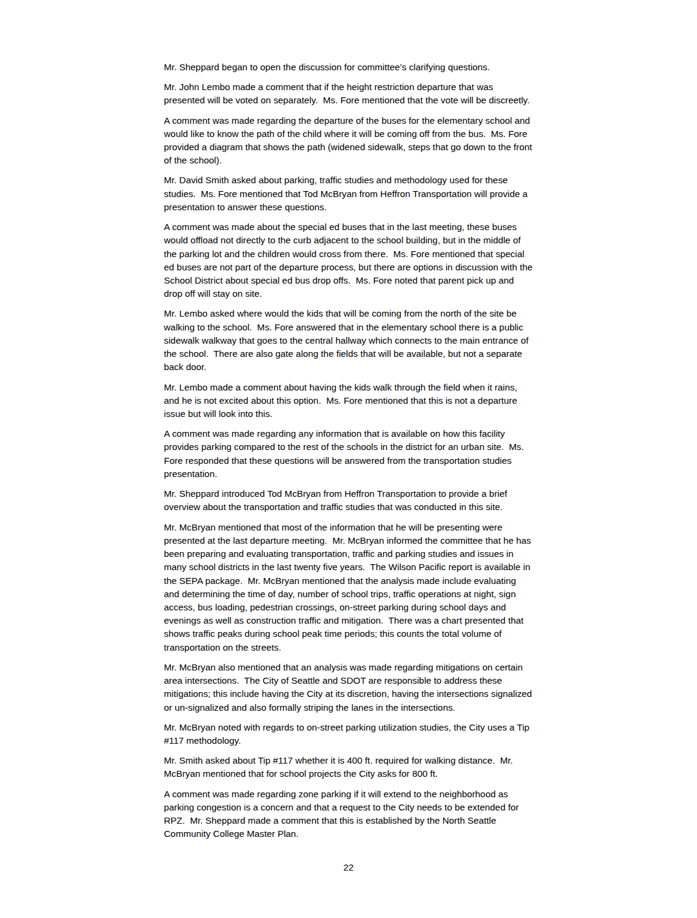Mr. Sheppard began to open the discussion for committee’s clarifying questions.
Mr. John Lembo made a comment that if the height restriction departure that was presented will be voted on separately. Ms. Fore mentioned that the vote will be discreetly.
A comment was made regarding the departure of the buses for the elementary school and would like to know the path of the child where it will be coming off from the bus. Ms. Fore provided a diagram that shows the path (widened sidewalk, steps that go down to the front of the school).
Mr. David Smith asked about parking, traffic studies and methodology used for these studies. Ms. Fore mentioned that Tod McBryan from Heffron Transportation will provide a presentation to answer these questions.
A comment was made about the special ed buses that in the last meeting, these buses would offload not directly to the curb adjacent to the school building, but in the middle of the parking lot and the children would cross from there. Ms. Fore mentioned that special ed buses are not part of the departure process, but there are options in discussion with the School District about special ed bus drop offs. Ms. Fore noted that parent pick up and drop off will stay on site.
Mr. Lembo asked where would the kids that will be coming from the north of the site be walking to the school. Ms. Fore answered that in the elementary school there is a public sidewalk walkway that goes to the central hallway which connects to the main entrance of the school. There are also gate along the fields that will be available, but not a separate back door.
Mr. Lembo made a comment about having the kids walk through the field when it rains, and he is not excited about this option. Ms. Fore mentioned that this is not a departure issue but will look into this.
A comment was made regarding any information that is available on how this facility provides parking compared to the rest of the schools in the district for an urban site. Ms. Fore responded that these questions will be answered from the transportation studies presentation.
Mr. Sheppard introduced Tod McBryan from Heffron Transportation to provide a brief overview about the transportation and traffic studies that was conducted in this site.
Mr. McBryan mentioned that most of the information that he will be presenting were presented at the last departure meeting. Mr. McBryan informed the committee that he has been preparing and evaluating transportation, traffic and parking studies and issues in many school districts in the last twenty five years. The Wilson Pacific report is available in the SEPA package. Mr. McBryan mentioned that the analysis made include evaluating and determining the time of day, number of school trips, traffic operations at night, sign access, bus loading, pedestrian crossings, on-street parking during school days and evenings as well as construction traffic and mitigation. There was a chart presented that shows traffic peaks during school peak time periods; this counts the total volume of transportation on the streets.
Mr. McBryan also mentioned that an analysis was made regarding mitigations on certain area intersections. The City of Seattle and SDOT are responsible to address these mitigations; this include having the City at its discretion, having the intersections signalized or un-signalized and also formally striping the lanes in the intersections.
Mr. McBryan noted with regards to on-street parking utilization studies, the City uses a Tip #117 methodology.
Mr. Smith asked about Tip #117 whether it is 400 ft. required for walking distance. Mr. McBryan mentioned that for school projects the City asks for 800 ft.
A comment was made regarding zone parking if it will extend to the neighborhood as parking congestion is a concern and that a request to the City needs to be extended for RPZ. Mr. Sheppard made a comment that this is established by the North Seattle Community College Master Plan.
22